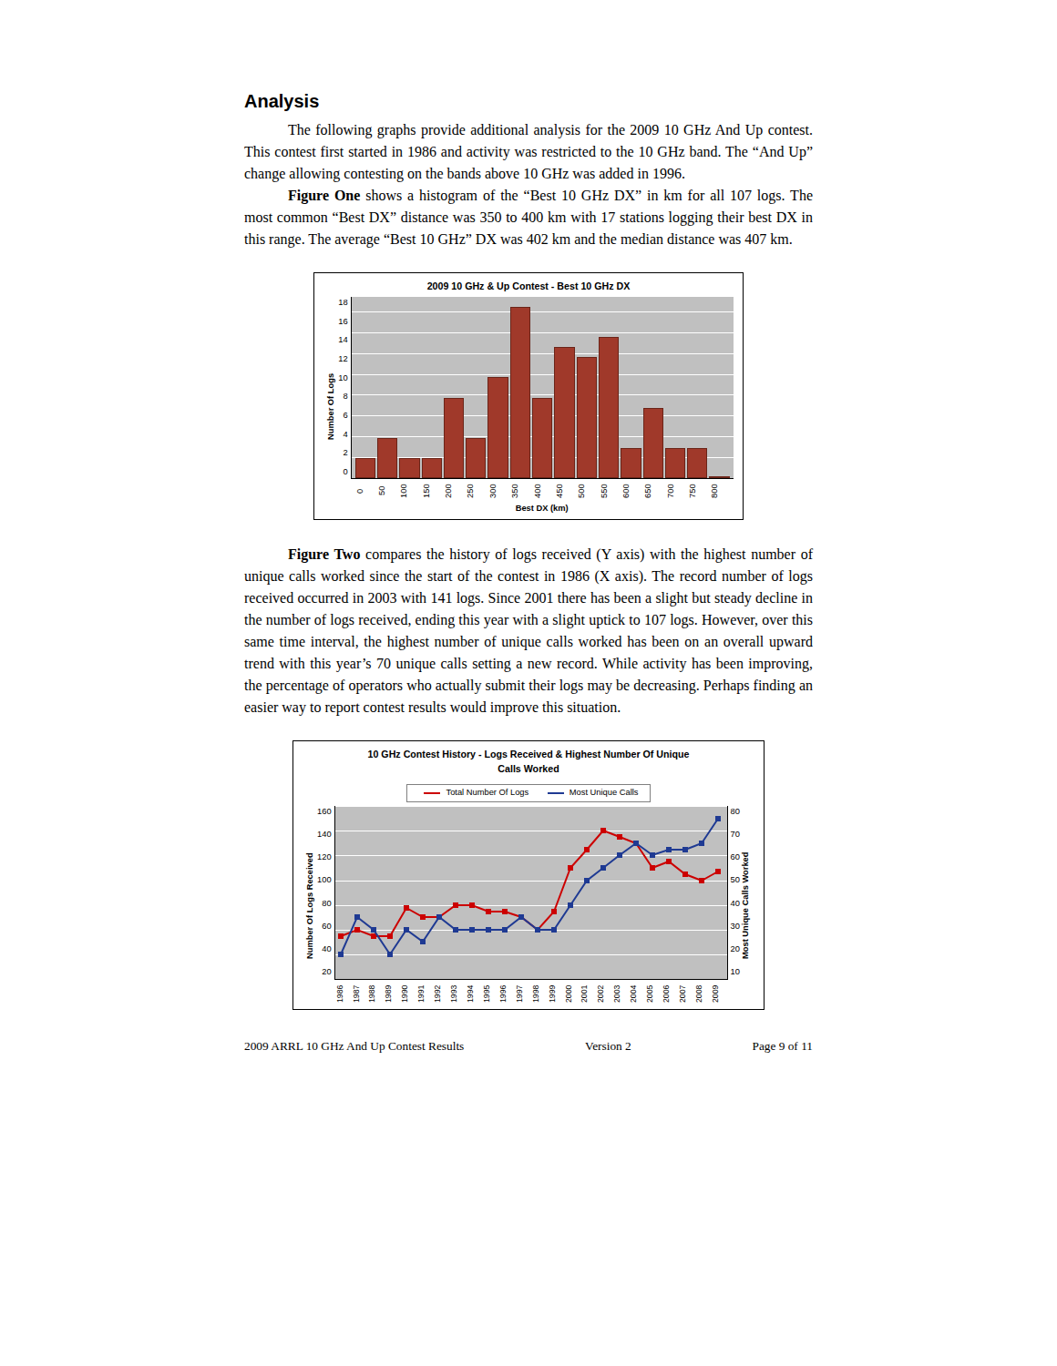Analysis
The following graphs provide additional analysis for the 2009 10 GHz And Up contest. This contest first started in 1986 and activity was restricted to the 10 GHz band. The “And Up” change allowing contesting on the bands above 10 GHz was added in 1996.
Figure One shows a histogram of the “Best 10 GHz DX” in km for all 107 logs. The most common “Best DX” distance was 350 to 400 km with 17 stations logging their best DX in this range. The average “Best 10 GHz” DX was 402 km and the median distance was 407 km.
2009 10 GHz & Up Contest - Best 10 GHz DX
Number Of Logs
181614121086420
050100150200250300350400450500550600650700750800
Best DX (km)
Figure Two compares the history of logs received (Y axis) with the highest number of unique calls worked since the start of the contest in 1986 (X axis). The record number of logs received occurred in 2003 with 141 logs. Since 2001 there has been a slight but steady decline in the number of logs received, ending this year with a slight uptick to 107 logs. However, over this same time interval, the highest number of unique calls worked has been on an overall upward trend with this year’s 70 unique calls setting a new record. While activity has been improving, the percentage of operators who actually submit their logs may be decreasing. Perhaps finding an easier way to report contest results would improve this situation.
10 GHz Contest History - Logs Received & Highest Number Of Unique
Calls Worked
Total Number Of Logs Most Unique Calls
Number Of Logs Received
16014012010080604020
198619871988198919901991199219931994199519961997199819992000200120022003200420052006200720082009
8070605040302010
Most Unique Calls Worked
2009 ARRL 10 GHz And Up Contest Results
Version 2
Page 9 of 11